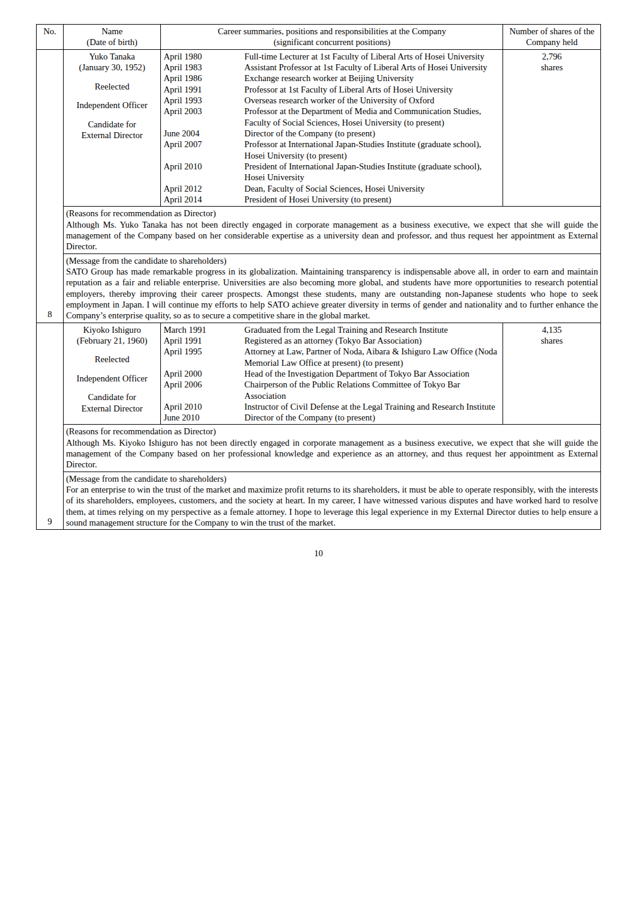| No. | Name (Date of birth) | Career summaries, positions and responsibilities at the Company (significant concurrent positions) | Number of shares of the Company held |
| --- | --- | --- | --- |
| 8 | Yuko Tanaka (January 30, 1952) Reelected Independent Officer Candidate for External Director | / April 1980 / Full-time Lecturer at 1st Faculty of Liberal Arts of Hosei University / / April 1983 / Assistant Professor at 1st Faculty of Liberal Arts of Hosei University / / April 1986 / Exchange research worker at Beijing University / / April 1991 / Professor at 1st Faculty of Liberal Arts of Hosei University / / April 1993 / Overseas research worker of the University of Oxford / / April 2003 / Professor at the Department of Media and Communication Studies, Faculty of Social Sciences, Hosei University (to present) / / June 2004 / Director of the Company (to present) / / April 2007 / Professor at International Japan-Studies Institute (graduate school), Hosei University (to present) / / April 2010 / President of International Japan-Studies Institute (graduate school), Hosei University / / April 2012 / Dean, Faculty of Social Sciences, Hosei University / / April 2014 / President of Hosei University (to present) / | 2,796 shares |
| (Reasons for recommendation as Director) Although Ms. Yuko Tanaka has not been directly engaged in corporate management as a business executive, we expect that she will guide the management of the Company based on her considerable expertise as a university dean and professor, and thus request her appointment as External Director. |
| (Message from the candidate to shareholders) SATO Group has made remarkable progress in its globalization. Maintaining transparency is indispensable above all, in order to earn and maintain reputation as a fair and reliable enterprise. Universities are also becoming more global, and students have more opportunities to research potential employers, thereby improving their career prospects. Amongst these students, many are outstanding non-Japanese students who hope to seek employment in Japan. I will continue my efforts to help SATO achieve greater diversity in terms of gender and nationality and to further enhance the Company’s enterprise quality, so as to secure a competitive share in the global market. |
| 9 | Kiyoko Ishiguro (February 21, 1960) Reelected Independent Officer Candidate for External Director | / March 1991 / Graduated from the Legal Training and Research Institute / / April 1991 / Registered as an attorney (Tokyo Bar Association) / / April 1995 / Attorney at Law, Partner of Noda, Aibara & Ishiguro Law Office (Noda Memorial Law Office at present) (to present) / / April 2000 / Head of the Investigation Department of Tokyo Bar Association / / April 2006 / Chairperson of the Public Relations Committee of Tokyo Bar Association / / April 2010 / Instructor of Civil Defense at the Legal Training and Research Institute / / June 2010 / Director of the Company (to present) / | 4,135 shares |
| (Reasons for recommendation as Director) Although Ms. Kiyoko Ishiguro has not been directly engaged in corporate management as a business executive, we expect that she will guide the management of the Company based on her professional knowledge and experience as an attorney, and thus request her appointment as External Director. |
| (Message from the candidate to shareholders) For an enterprise to win the trust of the market and maximize profit returns to its shareholders, it must be able to operate responsibly, with the interests of its shareholders, employees, customers, and the society at heart. In my career, I have witnessed various disputes and have worked hard to resolve them, at times relying on my perspective as a female attorney. I hope to leverage this legal experience in my External Director duties to help ensure a sound management structure for the Company to win the trust of the market. |
10